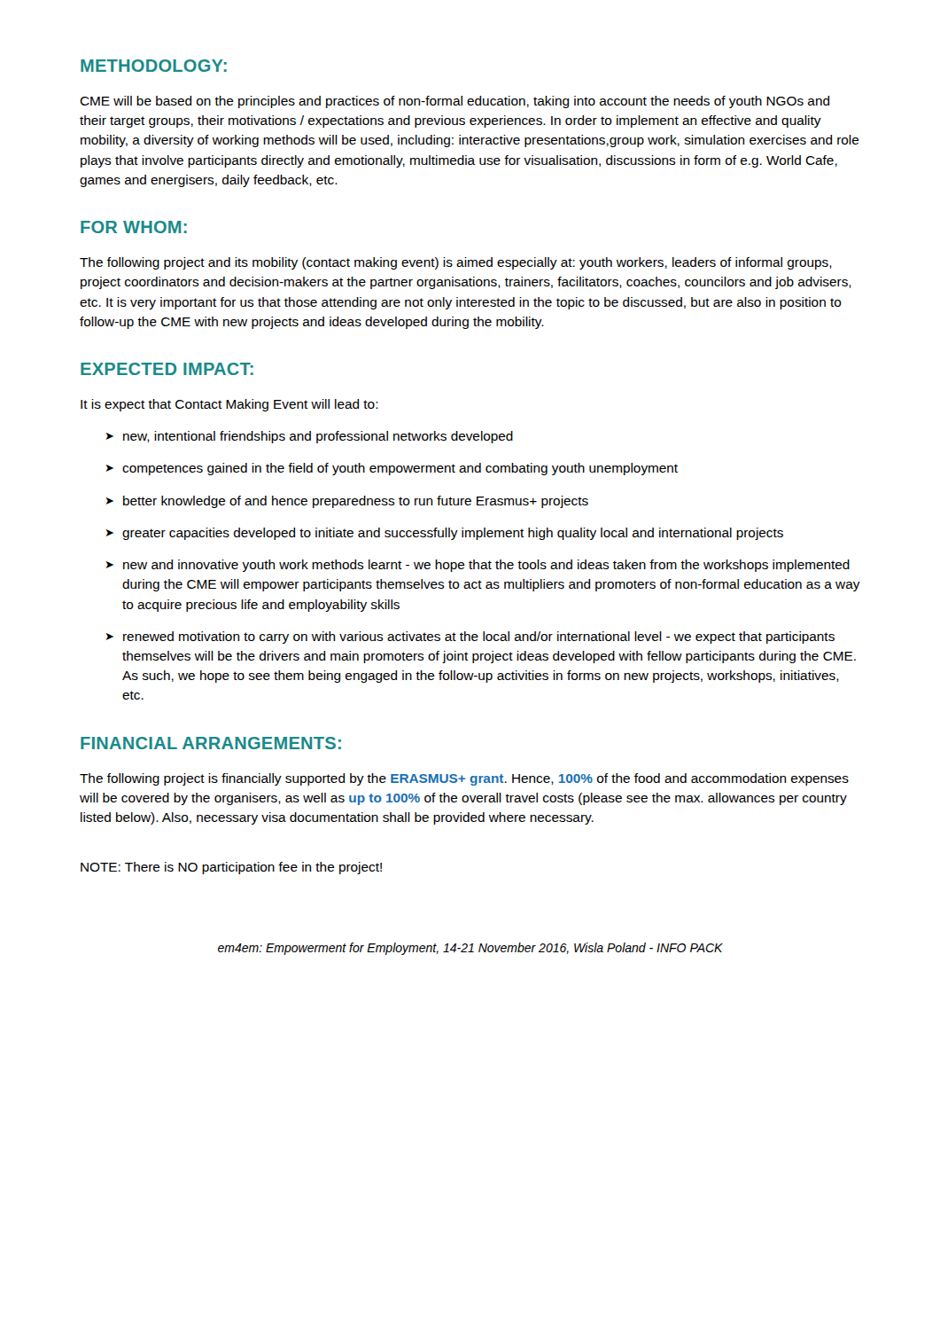METHODOLOGY:
CME will be based on the principles and practices of non-formal education, taking into account the needs of youth NGOs and their target groups, their motivations / expectations and previous experiences. In order to implement an effective and quality mobility, a diversity of working methods will be used, including: interactive presentations,group work, simulation exercises and role plays that involve participants directly and emotionally, multimedia use for visualisation, discussions in form of e.g. World Cafe, games and energisers, daily feedback, etc.
FOR WHOM:
The following project and its mobility (contact making event) is aimed especially at: youth workers, leaders of informal groups, project coordinators and decision-makers at the partner organisations, trainers, facilitators, coaches, councilors and job advisers, etc. It is very important for us that those attending are not only interested in the topic to be discussed, but are also in position to follow-up the CME with new projects and ideas developed during the mobility.
EXPECTED IMPACT:
It is expect that Contact Making Event will lead to:
new, intentional friendships and professional networks developed
competences gained in the field of youth empowerment and combating youth unemployment
better knowledge of and hence preparedness to run future Erasmus+ projects
greater capacities developed to initiate and successfully implement high quality local and international projects
new and innovative youth work methods learnt - we hope that the tools and ideas taken from the workshops implemented during the CME will empower participants themselves to act as multipliers and promoters of non-formal education as a way to acquire precious life and employability skills
renewed motivation to carry on with various activates at the local and/or international level - we expect that participants themselves will be the drivers and main promoters of joint project ideas developed with fellow participants during the CME. As such, we hope to see them being engaged in the follow-up activities in forms on new projects, workshops, initiatives, etc.
FINANCIAL ARRANGEMENTS:
The following project is financially supported by the ERASMUS+ grant. Hence, 100% of the food and accommodation expenses will be covered by the organisers, as well as up to 100% of the overall travel costs (please see the max. allowances per country listed below). Also, necessary visa documentation shall be provided where necessary.
NOTE: There is NO participation fee in the project!
em4em: Empowerment for Employment, 14-21 November 2016, Wisla Poland - INFO PACK